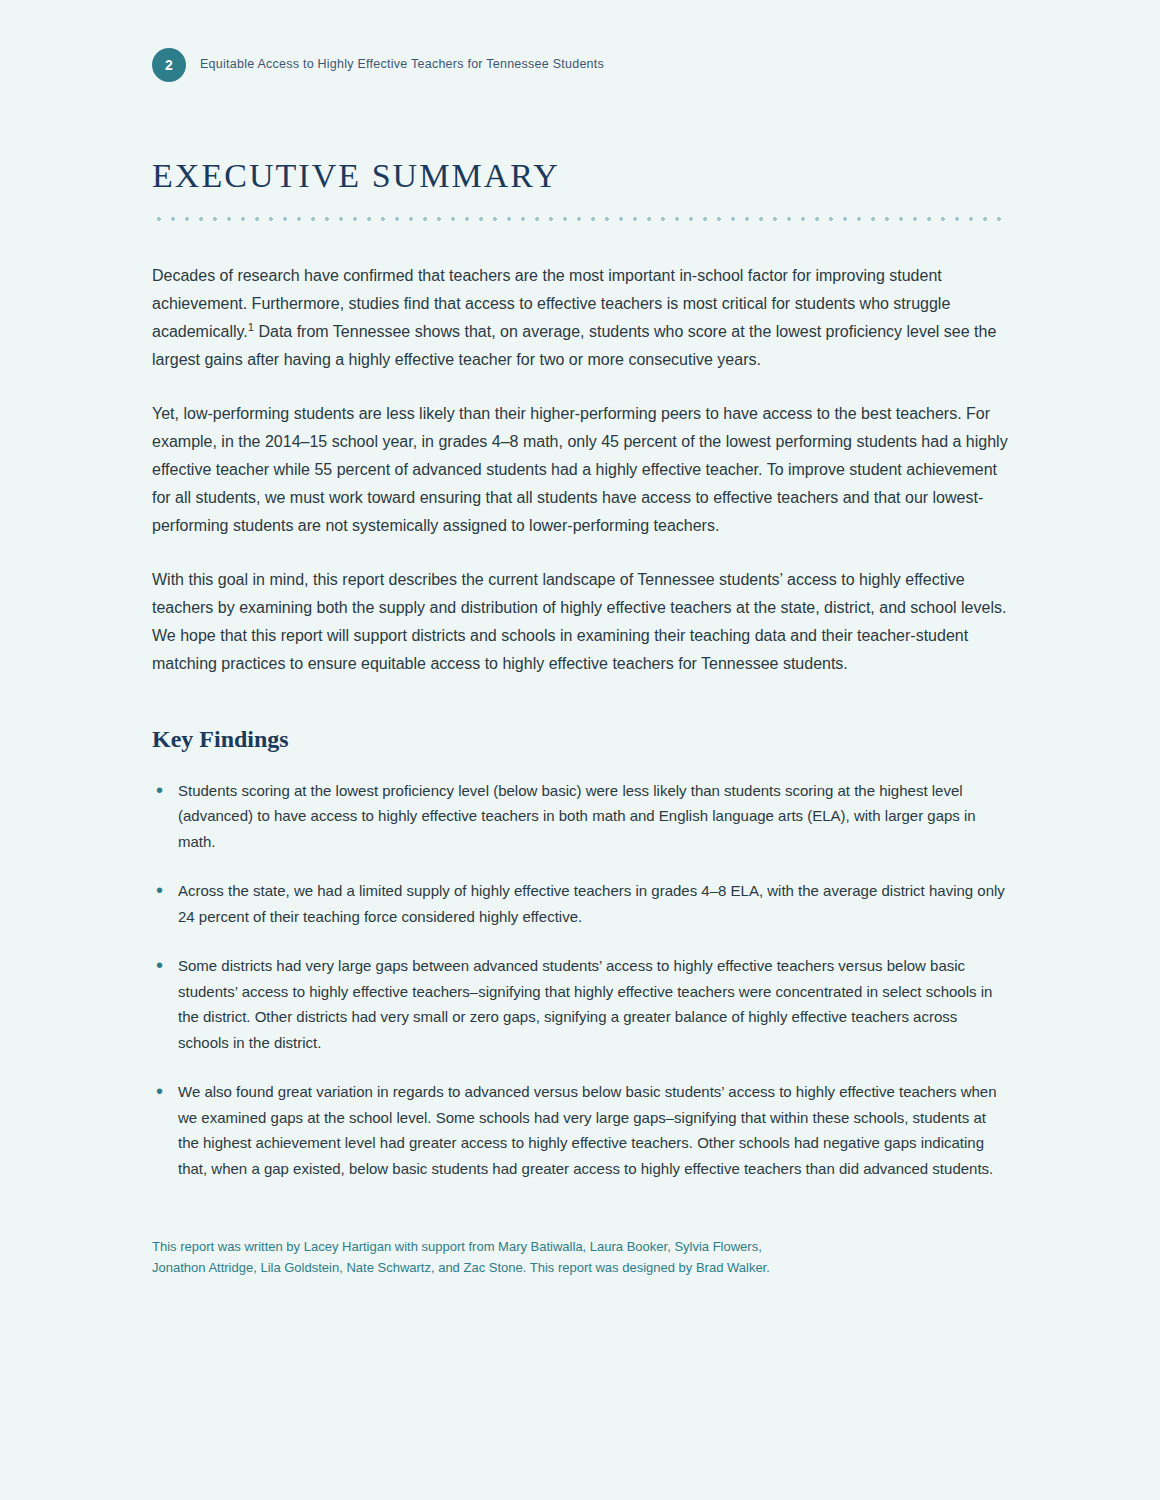2
Equitable Access to Highly Effective Teachers for Tennessee Students
EXECUTIVE SUMMARY
Decades of research have confirmed that teachers are the most important in-school factor for improving student achievement. Furthermore, studies find that access to effective teachers is most critical for students who struggle academically.1 Data from Tennessee shows that, on average, students who score at the lowest proficiency level see the largest gains after having a highly effective teacher for two or more consecutive years.
Yet, low-performing students are less likely than their higher-performing peers to have access to the best teachers. For example, in the 2014–15 school year, in grades 4–8 math, only 45 percent of the lowest performing students had a highly effective teacher while 55 percent of advanced students had a highly effective teacher. To improve student achievement for all students, we must work toward ensuring that all students have access to effective teachers and that our lowest-performing students are not systemically assigned to lower-performing teachers.
With this goal in mind, this report describes the current landscape of Tennessee students’ access to highly effective teachers by examining both the supply and distribution of highly effective teachers at the state, district, and school levels. We hope that this report will support districts and schools in examining their teaching data and their teacher-student matching practices to ensure equitable access to highly effective teachers for Tennessee students.
Key Findings
Students scoring at the lowest proficiency level (below basic) were less likely than students scoring at the highest level (advanced) to have access to highly effective teachers in both math and English language arts (ELA), with larger gaps in math.
Across the state, we had a limited supply of highly effective teachers in grades 4–8 ELA, with the average district having only 24 percent of their teaching force considered highly effective.
Some districts had very large gaps between advanced students’ access to highly effective teachers versus below basic students’ access to highly effective teachers–signifying that highly effective teachers were concentrated in select schools in the district. Other districts had very small or zero gaps, signifying a greater balance of highly effective teachers across schools in the district.
We also found great variation in regards to advanced versus below basic students’ access to highly effective teachers when we examined gaps at the school level. Some schools had very large gaps–signifying that within these schools, students at the highest achievement level had greater access to highly effective teachers. Other schools had negative gaps indicating that, when a gap existed, below basic students had greater access to highly effective teachers than did advanced students.
This report was written by Lacey Hartigan with support from Mary Batiwalla, Laura Booker, Sylvia Flowers,
Jonathon Attridge, Lila Goldstein, Nate Schwartz, and Zac Stone. This report was designed by Brad Walker.